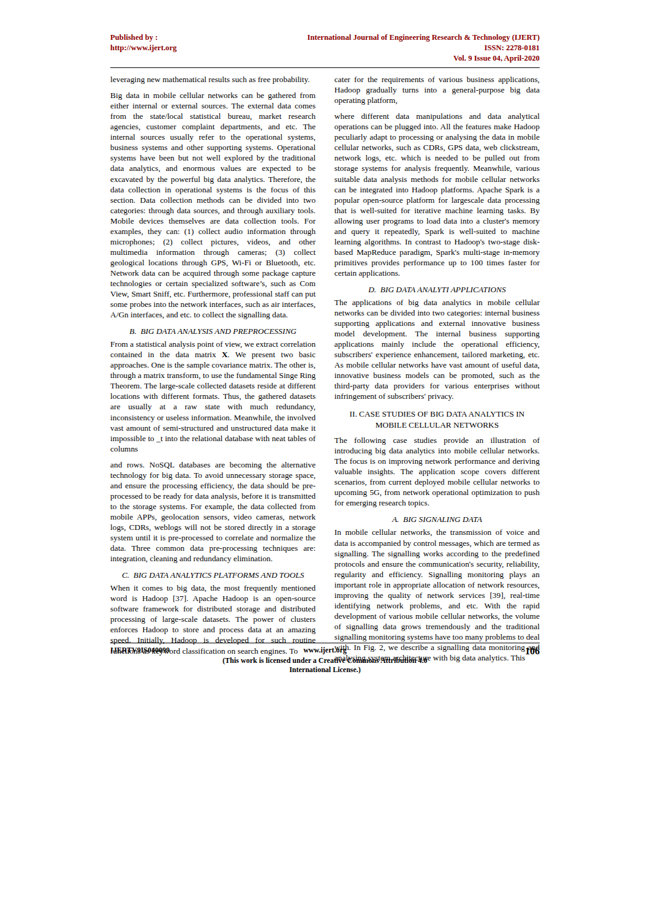Published by :
http://www.ijert.org
International Journal of Engineering Research & Technology (IJERT)
ISSN: 2278-0181
Vol. 9 Issue 04, April-2020
leveraging new mathematical results such as free probability.
Big data in mobile cellular networks can be gathered from either internal or external sources. The external data comes from the state/local statistical bureau, market research agencies, customer complaint departments, and etc. The internal sources usually refer to the operational systems, business systems and other supporting systems. Operational systems have been but not well explored by the traditional data analytics, and enormous values are expected to be excavated by the powerful big data analytics. Therefore, the data collection in operational systems is the focus of this section. Data collection methods can be divided into two categories: through data sources, and through auxiliary tools. Mobile devices themselves are data collection tools. For examples, they can: (1) collect audio information through microphones; (2) collect pictures, videos, and other multimedia information through cameras; (3) collect geological locations through GPS, Wi-Fi or Bluetooth, etc. Network data can be acquired through some package capture technologies or certain specialized software’s, such as Com View, Smart Sniff, etc. Furthermore, professional staff can put some probes into the network interfaces, such as air interfaces, A/Gn interfaces, and etc. to collect the signalling data.
B. BIG DATA ANALYSIS AND PREPROCESSING
From a statistical analysis point of view, we extract correlation contained in the data matrix X. We present two basic approaches. One is the sample covariance matrix. The other is, through a matrix transform, to use the fundamental Singe Ring Theorem. The large-scale collected datasets reside at different locations with different formats. Thus, the gathered datasets are usually at a raw state with much redundancy, inconsistency or useless information. Meanwhile, the involved vast amount of semi-structured and unstructured data make it impossible to _t into the relational database with neat tables of columns
and rows. NoSQL databases are becoming the alternative technology for big data. To avoid unnecessary storage space, and ensure the processing efficiency, the data should be pre-processed to be ready for data analysis, before it is transmitted to the storage systems. For example, the data collected from mobile APPs, geolocation sensors, video cameras, network logs, CDRs, weblogs will not be stored directly in a storage system until it is pre-processed to correlate and normalize the data. Three common data pre-processing techniques are: integration, cleaning and redundancy elimination.
C. BIG DATA ANALYTICS PLATFORMS AND TOOLS
When it comes to big data, the most frequently mentioned word is Hadoop [37]. Apache Hadoop is an open-source software framework for distributed storage and distributed processing of large-scale datasets. The power of clusters enforces Hadoop to store and process data at an amazing speed. Initially, Hadoop is developed for such routine functions as keyword classification on search engines. To
cater for the requirements of various business applications, Hadoop gradually turns into a general-purpose big data operating platform,
where different data manipulations and data analytical operations can be plugged into. All the features make Hadoop peculiarly adapt to processing or analysing the data in mobile cellular networks, such as CDRs, GPS data, web clickstream, network logs, etc. which is needed to be pulled out from storage systems for analysis frequently. Meanwhile, various suitable data analysis methods for mobile cellular networks can be integrated into Hadoop platforms. Apache Spark is a popular open-source platform for largescale data processing that is well-suited for iterative machine learning tasks. By allowing user programs to load data into a cluster's memory and query it repeatedly, Spark is well-suited to machine learning algorithms. In contrast to Hadoop's two-stage disk-based MapReduce paradigm, Spark's multi-stage in-memory primitives provides performance up to 100 times faster for certain applications.
D. BIG DATA ANALYTI APPLICATIONS
The applications of big data analytics in mobile cellular networks can be divided into two categories: internal business supporting applications and external innovative business model development. The internal business supporting applications mainly include the operational efficiency, subscribers' experience enhancement, tailored marketing, etc. As mobile cellular networks have vast amount of useful data, innovative business models can be promoted, such as the third-party data providers for various enterprises without infringement of subscribers' privacy.
II. CASE STUDIES OF BIG DATA ANALYTICS IN MOBILE CELLULAR NETWORKS
The following case studies provide an illustration of introducing big data analytics into mobile cellular networks. The focus is on improving network performance and deriving valuable insights. The application scope covers different scenarios, from current deployed mobile cellular networks to upcoming 5G, from network operational optimization to push for emerging research topics.
A. BIG SIGNALING DATA
In mobile cellular networks, the transmission of voice and data is accompanied by control messages, which are termed as signalling. The signalling works according to the predefined protocols and ensure the communication's security, reliability, regularity and efficiency. Signalling monitoring plays an important role in appropriate allocation of network resources, improving the quality of network services [39], real-time identifying network problems, and etc. With the rapid development of various mobile cellular networks, the volume of signalling data grows tremendously and the traditional signalling monitoring systems have too many problems to deal with. In Fig. 2, we describe a signalling data monitoring and analysing system architecture with big data analytics. This
IJERTV9IS040099
www.ijert.org (This work is licensed under a Creative Commons Attribution 4.0 International License.)
106